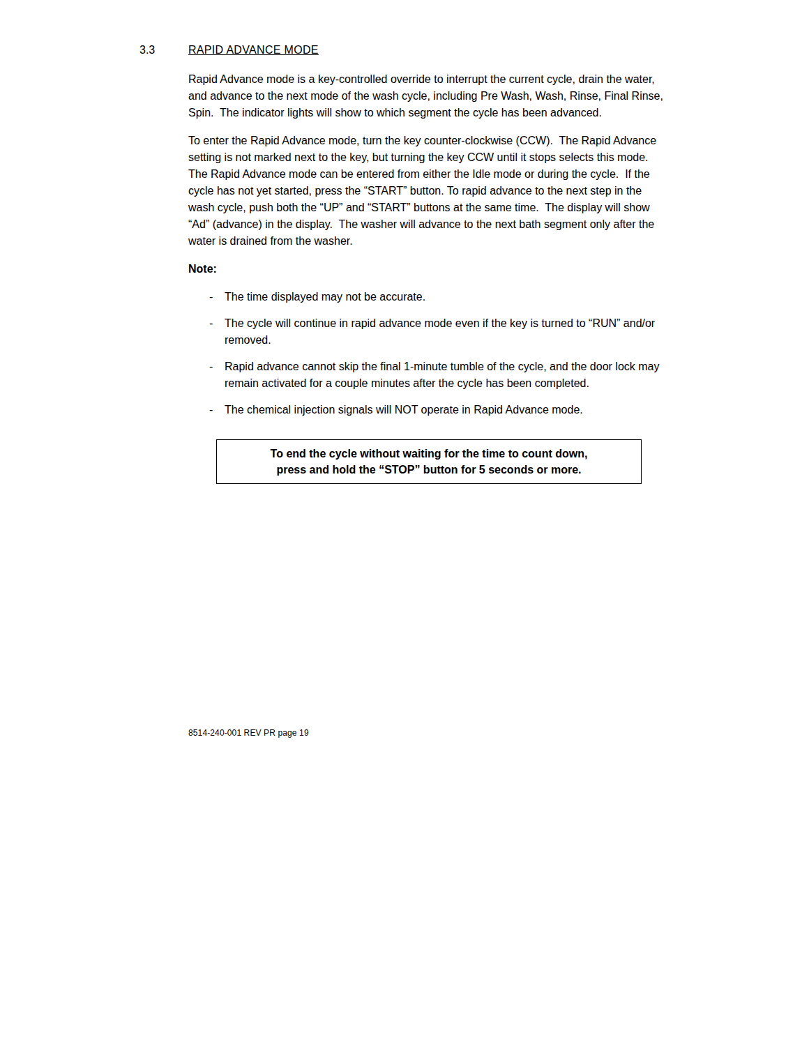3.3 RAPID ADVANCE MODE
Rapid Advance mode is a key-controlled override to interrupt the current cycle, drain the water, and advance to the next mode of the wash cycle, including Pre Wash, Wash, Rinse, Final Rinse, Spin. The indicator lights will show to which segment the cycle has been advanced.
To enter the Rapid Advance mode, turn the key counter-clockwise (CCW). The Rapid Advance setting is not marked next to the key, but turning the key CCW until it stops selects this mode. The Rapid Advance mode can be entered from either the Idle mode or during the cycle. If the cycle has not yet started, press the “START” button. To rapid advance to the next step in the wash cycle, push both the “UP” and “START” buttons at the same time. The display will show “Ad” (advance) in the display. The washer will advance to the next bath segment only after the water is drained from the washer.
Note:
The time displayed may not be accurate.
The cycle will continue in rapid advance mode even if the key is turned to “RUN” and/or removed.
Rapid advance cannot skip the final 1-minute tumble of the cycle, and the door lock may remain activated for a couple minutes after the cycle has been completed.
The chemical injection signals will NOT operate in Rapid Advance mode.
To end the cycle without waiting for the time to count down,
press and hold the “STOP” button for 5 seconds or more.
8514-240-001 REV PR page 19